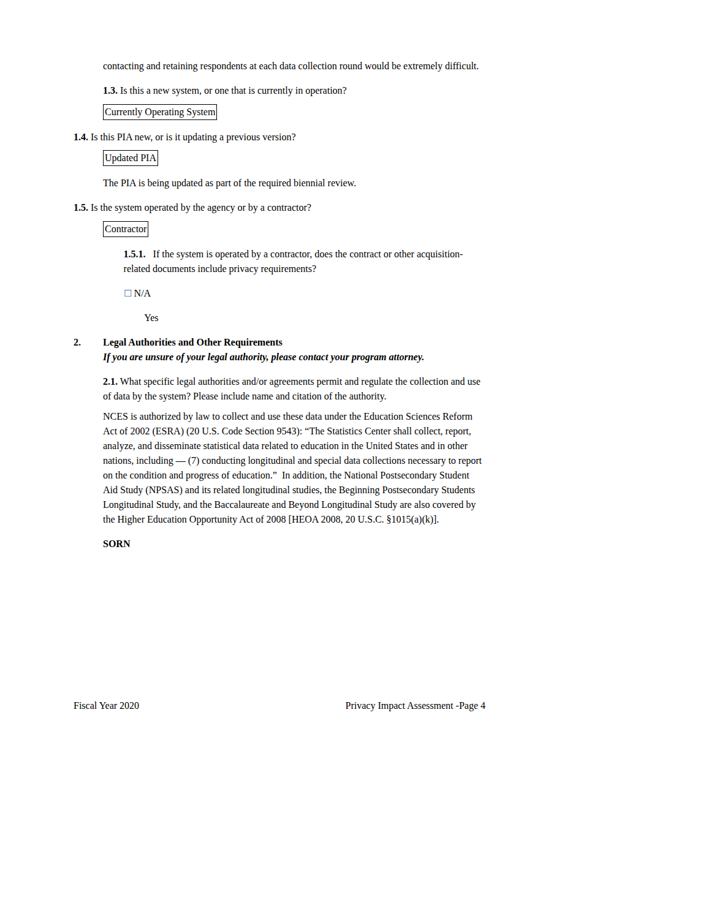contacting and retaining respondents at each data collection round would be extremely difficult.
1.3. Is this a new system, or one that is currently in operation?
Currently Operating System
1.4. Is this PIA new, or is it updating a previous version?
Updated PIA
The PIA is being updated as part of the required biennial review.
1.5. Is the system operated by the agency or by a contractor?
Contractor
1.5.1. If the system is operated by a contractor, does the contract or other acquisition-related documents include privacy requirements?
☐ N/A
Yes
2. Legal Authorities and Other Requirements
If you are unsure of your legal authority, please contact your program attorney.
2.1. What specific legal authorities and/or agreements permit and regulate the collection and use of data by the system? Please include name and citation of the authority.
NCES is authorized by law to collect and use these data under the Education Sciences Reform Act of 2002 (ESRA) (20 U.S. Code Section 9543): “The Statistics Center shall collect, report, analyze, and disseminate statistical data related to education in the United States and in other nations, including — (7) conducting longitudinal and special data collections necessary to report on the condition and progress of education.” In addition, the National Postsecondary Student Aid Study (NPSAS) and its related longitudinal studies, the Beginning Postsecondary Students Longitudinal Study, and the Baccalaureate and Beyond Longitudinal Study are also covered by the Higher Education Opportunity Act of 2008 [HEOA 2008, 20 U.S.C. §1015(a)(k)].
SORN
Fiscal Year 2020 Privacy Impact Assessment -Page 4